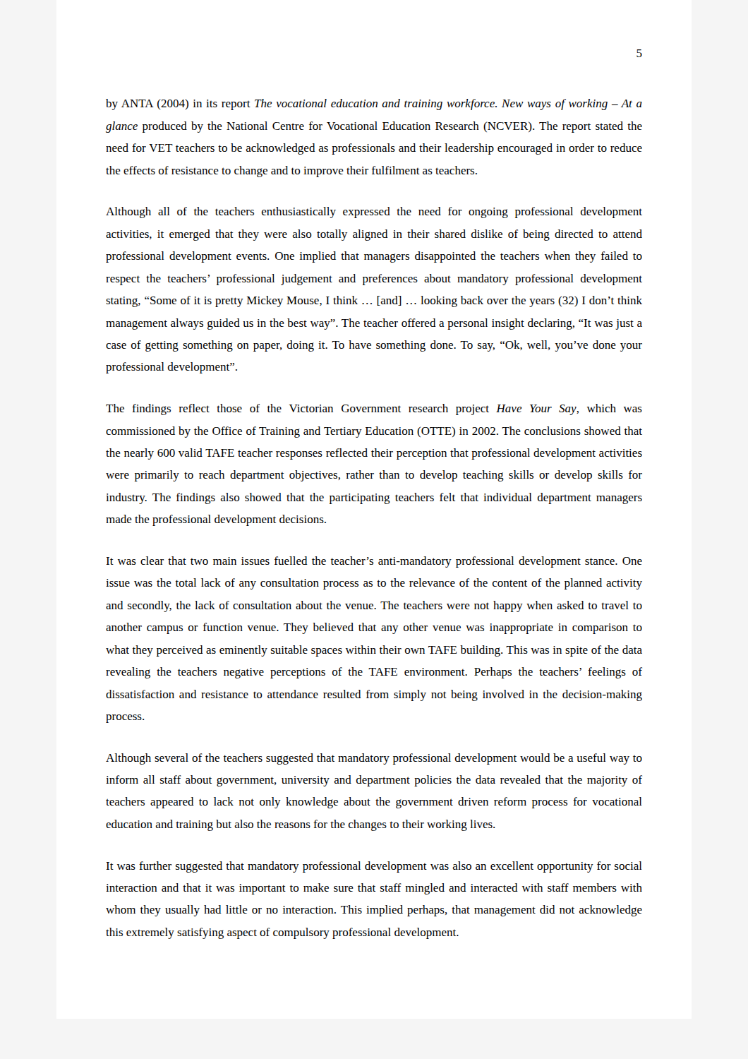5
by ANTA (2004) in its report The vocational education and training workforce. New ways of working – At a glance produced by the National Centre for Vocational Education Research (NCVER). The report stated the need for VET teachers to be acknowledged as professionals and their leadership encouraged in order to reduce the effects of resistance to change and to improve their fulfilment as teachers.
Although all of the teachers enthusiastically expressed the need for ongoing professional development activities, it emerged that they were also totally aligned in their shared dislike of being directed to attend professional development events. One implied that managers disappointed the teachers when they failed to respect the teachers’ professional judgement and preferences about mandatory professional development stating, “Some of it is pretty Mickey Mouse, I think … [and] … looking back over the years (32) I don’t think management always guided us in the best way”. The teacher offered a personal insight declaring, “It was just a case of getting something on paper, doing it. To have something done. To say, “Ok, well, you’ve done your professional development”.
The findings reflect those of the Victorian Government research project Have Your Say, which was commissioned by the Office of Training and Tertiary Education (OTTE) in 2002. The conclusions showed that the nearly 600 valid TAFE teacher responses reflected their perception that professional development activities were primarily to reach department objectives, rather than to develop teaching skills or develop skills for industry. The findings also showed that the participating teachers felt that individual department managers made the professional development decisions.
It was clear that two main issues fuelled the teacher’s anti-mandatory professional development stance. One issue was the total lack of any consultation process as to the relevance of the content of the planned activity and secondly, the lack of consultation about the venue. The teachers were not happy when asked to travel to another campus or function venue. They believed that any other venue was inappropriate in comparison to what they perceived as eminently suitable spaces within their own TAFE building. This was in spite of the data revealing the teachers negative perceptions of the TAFE environment. Perhaps the teachers’ feelings of dissatisfaction and resistance to attendance resulted from simply not being involved in the decision-making process.
Although several of the teachers suggested that mandatory professional development would be a useful way to inform all staff about government, university and department policies the data revealed that the majority of teachers appeared to lack not only knowledge about the government driven reform process for vocational education and training but also the reasons for the changes to their working lives.
It was further suggested that mandatory professional development was also an excellent opportunity for social interaction and that it was important to make sure that staff mingled and interacted with staff members with whom they usually had little or no interaction. This implied perhaps, that management did not acknowledge this extremely satisfying aspect of compulsory professional development.